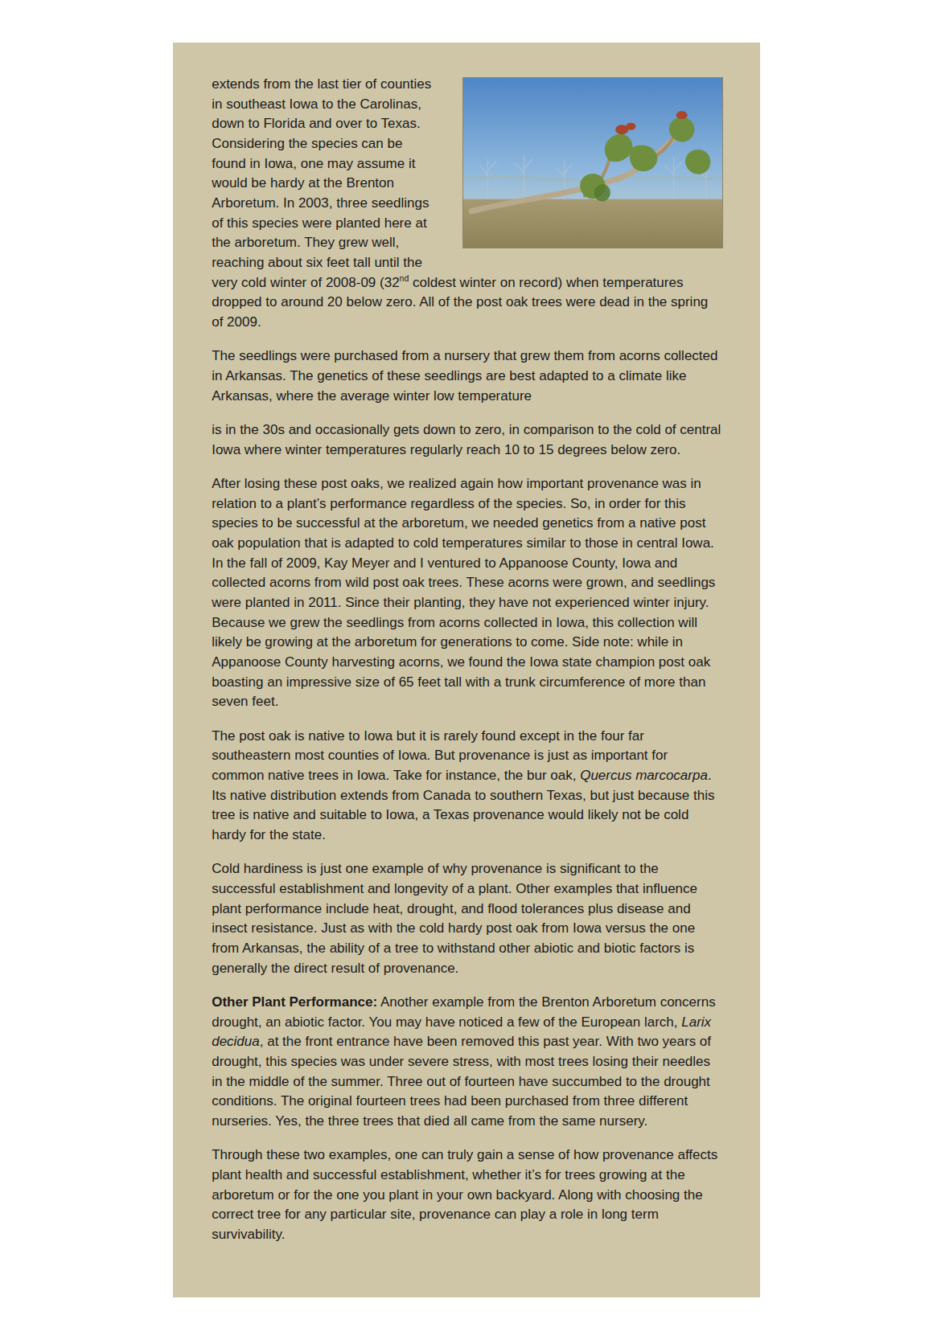extends from the last tier of counties in southeast Iowa to the Carolinas, down to Florida and over to Texas. Considering the species can be found in Iowa, one may assume it would be hardy at the Brenton Arboretum. In 2003, three seedlings of this species were planted here at the arboretum. They grew well, reaching about six feet tall until the very cold winter of 2008-09 (32nd coldest winter on record) when temperatures dropped to around 20 below zero. All of the post oak trees were dead in the spring of 2009.
The seedlings were purchased from a nursery that grew them from acorns collected in Arkansas. The genetics of these seedlings are best adapted to a climate like Arkansas, where the average winter low temperature
is in the 30s and occasionally gets down to zero, in comparison to the cold of central Iowa where winter temperatures regularly reach 10 to 15 degrees below zero.
After losing these post oaks, we realized again how important provenance was in relation to a plant’s performance regardless of the species. So, in order for this species to be successful at the arboretum, we needed genetics from a native post oak population that is adapted to cold temperatures similar to those in central Iowa. In the fall of 2009, Kay Meyer and I ventured to Appanoose County, Iowa and collected acorns from wild post oak trees. These acorns were grown, and seedlings were planted in 2011. Since their planting, they have not experienced winter injury. Because we grew the seedlings from acorns collected in Iowa, this collection will likely be growing at the arboretum for generations to come. Side note: while in Appanoose County harvesting acorns, we found the Iowa state champion post oak boasting an impressive size of 65 feet tall with a trunk circumference of more than seven feet.
The post oak is native to Iowa but it is rarely found except in the four far southeastern most counties of Iowa. But provenance is just as important for common native trees in Iowa. Take for instance, the bur oak, Quercus marcocarpa. Its native distribution extends from Canada to southern Texas, but just because this tree is native and suitable to Iowa, a Texas provenance would likely not be cold hardy for the state.
Cold hardiness is just one example of why provenance is significant to the successful establishment and longevity of a plant. Other examples that influence plant performance include heat, drought, and flood tolerances plus disease and insect resistance. Just as with the cold hardy post oak from Iowa versus the one from Arkansas, the ability of a tree to withstand other abiotic and biotic factors is generally the direct result of provenance.
Other Plant Performance: Another example from the Brenton Arboretum concerns drought, an abiotic factor. You may have noticed a few of the European larch, Larix decidua, at the front entrance have been removed this past year. With two years of drought, this species was under severe stress, with most trees losing their needles in the middle of the summer. Three out of fourteen have succumbed to the drought conditions. The original fourteen trees had been purchased from three different nurseries. Yes, the three trees that died all came from the same nursery.
Through these two examples, one can truly gain a sense of how provenance affects plant health and successful establishment, whether it’s for trees growing at the arboretum or for the one you plant in your own backyard. Along with choosing the correct tree for any particular site, provenance can play a role in long term survivability.